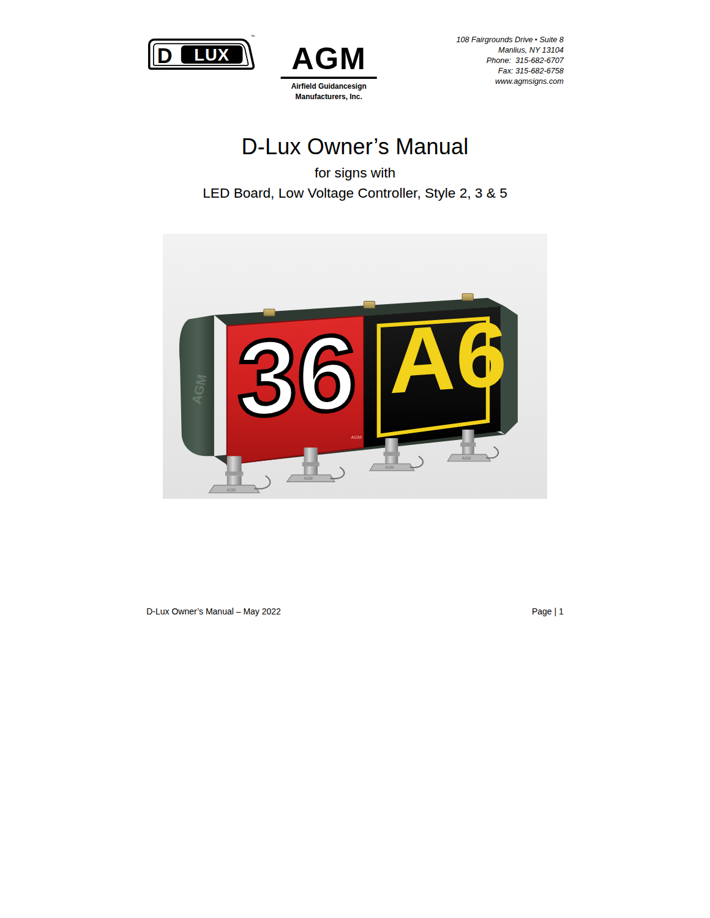™ D LUX
AGM Airfield Guidancesign Manufacturers, Inc.
108 Fairgrounds Drive ▪ Suite 8
Manlius, NY 13104
Phone: 315-682-6707
Fax: 315-682-6758
www.agmsigns.com
D-Lux Owner’s Manual
for signs with
LED Board, Low Voltage Controller, Style 2, 3 & 5
AGM 36 A6 AGM AGM AGM AGM AGM
D-Lux Owner’s Manual – May 2022
Page | 1